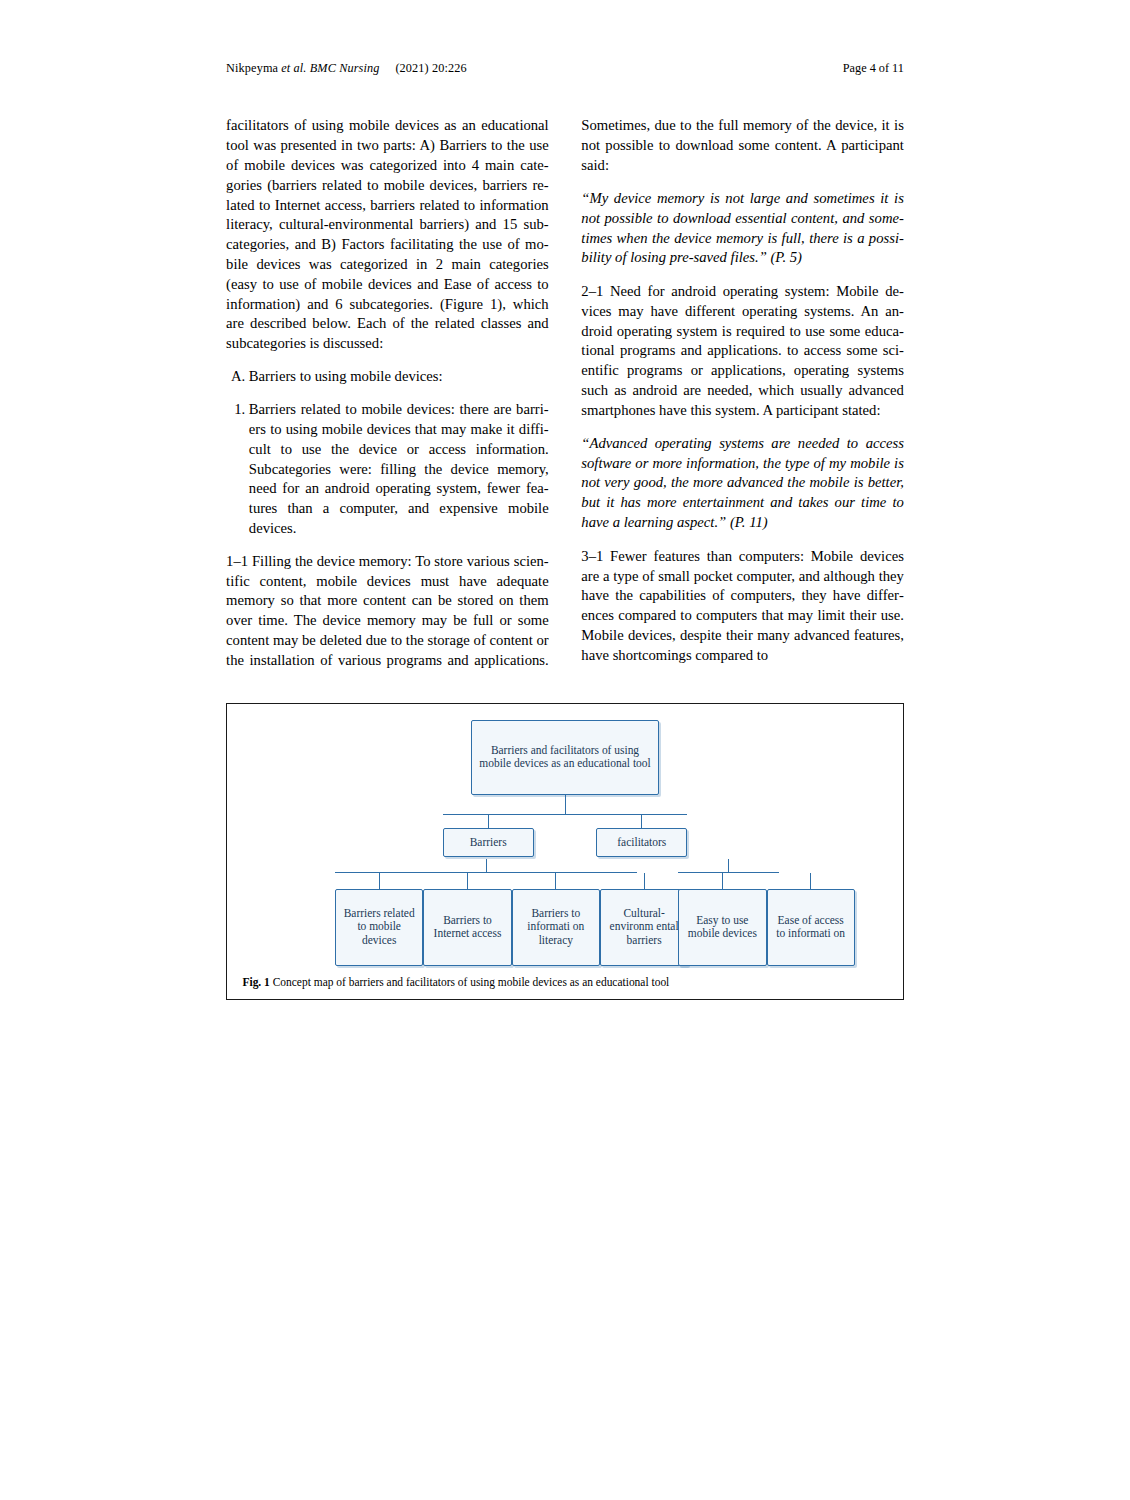Nikpeyma et al. BMC Nursing (2021) 20:226
Page 4 of 11
facilitators of using mobile devices as an educational tool was presented in two parts: A) Barriers to the use of mobile devices was categorized into 4 main categories (barriers related to mobile devices, barriers related to Internet access, barriers related to information literacy, cultural-environmental barriers) and 15 sub-categories, and B) Factors facilitating the use of mobile devices was categorized in 2 main categories (easy to use of mobile devices and Ease of access to information) and 6 subcategories. (Figure 1), which are described below. Each of the related classes and subcategories is discussed:
Barriers to using mobile devices:
Barriers related to mobile devices: there are barriers to using mobile devices that may make it difficult to use the device or access information. Subcategories were: filling the device memory, need for an android operating system, fewer features than a computer, and expensive mobile devices.
1–1 Filling the device memory: To store various scientific content, mobile devices must have adequate memory so that more content can be stored on them over time. The device memory may be full or some content may be deleted due to the storage of content or the installation of various programs and applications. Sometimes, due to the full memory of the device, it is not possible to download some content. A participant said:
“My device memory is not large and sometimes it is not possible to download essential content, and sometimes when the device memory is full, there is a possibility of losing pre-saved files.” (P. 5)
2–1 Need for android operating system: Mobile devices may have different operating systems. An android operating system is required to use some educational programs and applications. to access some scientific programs or applications, operating systems such as android are needed, which usually advanced smartphones have this system. A participant stated:
“Advanced operating systems are needed to access software or more information, the type of my mobile is not very good, the more advanced the mobile is better, but it has more entertainment and takes our time to have a learning aspect.” (P. 11)
3–1 Fewer features than computers: Mobile devices are a type of small pocket computer, and although they have the capabilities of computers, they have differences compared to computers that may limit their use. Mobile devices, despite their many advanced features, have shortcomings compared to
Barriers and facilitators of using mobile devices as an educational tool
Barriers
facilitators
Barriers related to mobile devices
Barriers to Internet access
Barriers to informati on literacy
Cultural-environm ental barriers
Easy to use mobile devices
Ease of access to informati on
Fig. 1 Concept map of barriers and facilitators of using mobile devices as an educational tool